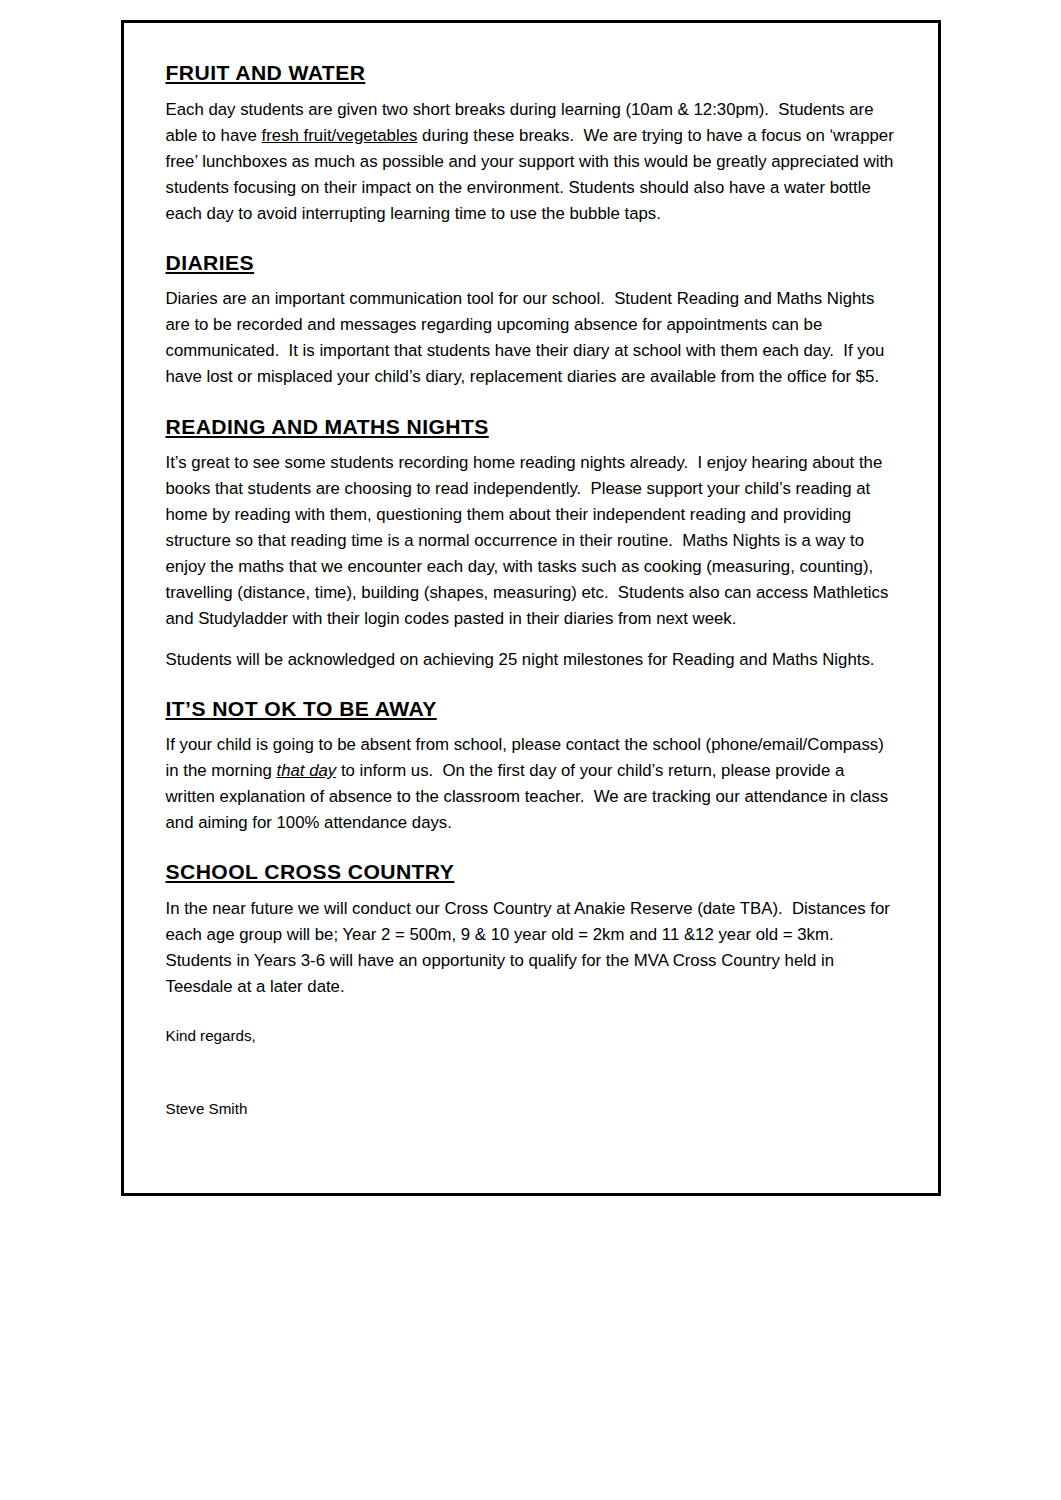FRUIT AND WATER
Each day students are given two short breaks during learning (10am & 12:30pm). Students are able to have fresh fruit/vegetables during these breaks. We are trying to have a focus on ‘wrapper free’ lunchboxes as much as possible and your support with this would be greatly appreciated with students focusing on their impact on the environment. Students should also have a water bottle each day to avoid interrupting learning time to use the bubble taps.
DIARIES
Diaries are an important communication tool for our school. Student Reading and Maths Nights are to be recorded and messages regarding upcoming absence for appointments can be communicated. It is important that students have their diary at school with them each day. If you have lost or misplaced your child’s diary, replacement diaries are available from the office for $5.
READING AND MATHS NIGHTS
It’s great to see some students recording home reading nights already. I enjoy hearing about the books that students are choosing to read independently. Please support your child’s reading at home by reading with them, questioning them about their independent reading and providing structure so that reading time is a normal occurrence in their routine. Maths Nights is a way to enjoy the maths that we encounter each day, with tasks such as cooking (measuring, counting), travelling (distance, time), building (shapes, measuring) etc. Students also can access Mathletics and Studyladder with their login codes pasted in their diaries from next week.
Students will be acknowledged on achieving 25 night milestones for Reading and Maths Nights.
IT’S NOT OK TO BE AWAY
If your child is going to be absent from school, please contact the school (phone/email/Compass) in the morning that day to inform us. On the first day of your child’s return, please provide a written explanation of absence to the classroom teacher. We are tracking our attendance in class and aiming for 100% attendance days.
SCHOOL CROSS COUNTRY
In the near future we will conduct our Cross Country at Anakie Reserve (date TBA). Distances for each age group will be; Year 2 = 500m, 9 & 10 year old = 2km and 11 &12 year old = 3km. Students in Years 3-6 will have an opportunity to qualify for the MVA Cross Country held in Teesdale at a later date.
Kind regards,
Steve Smith